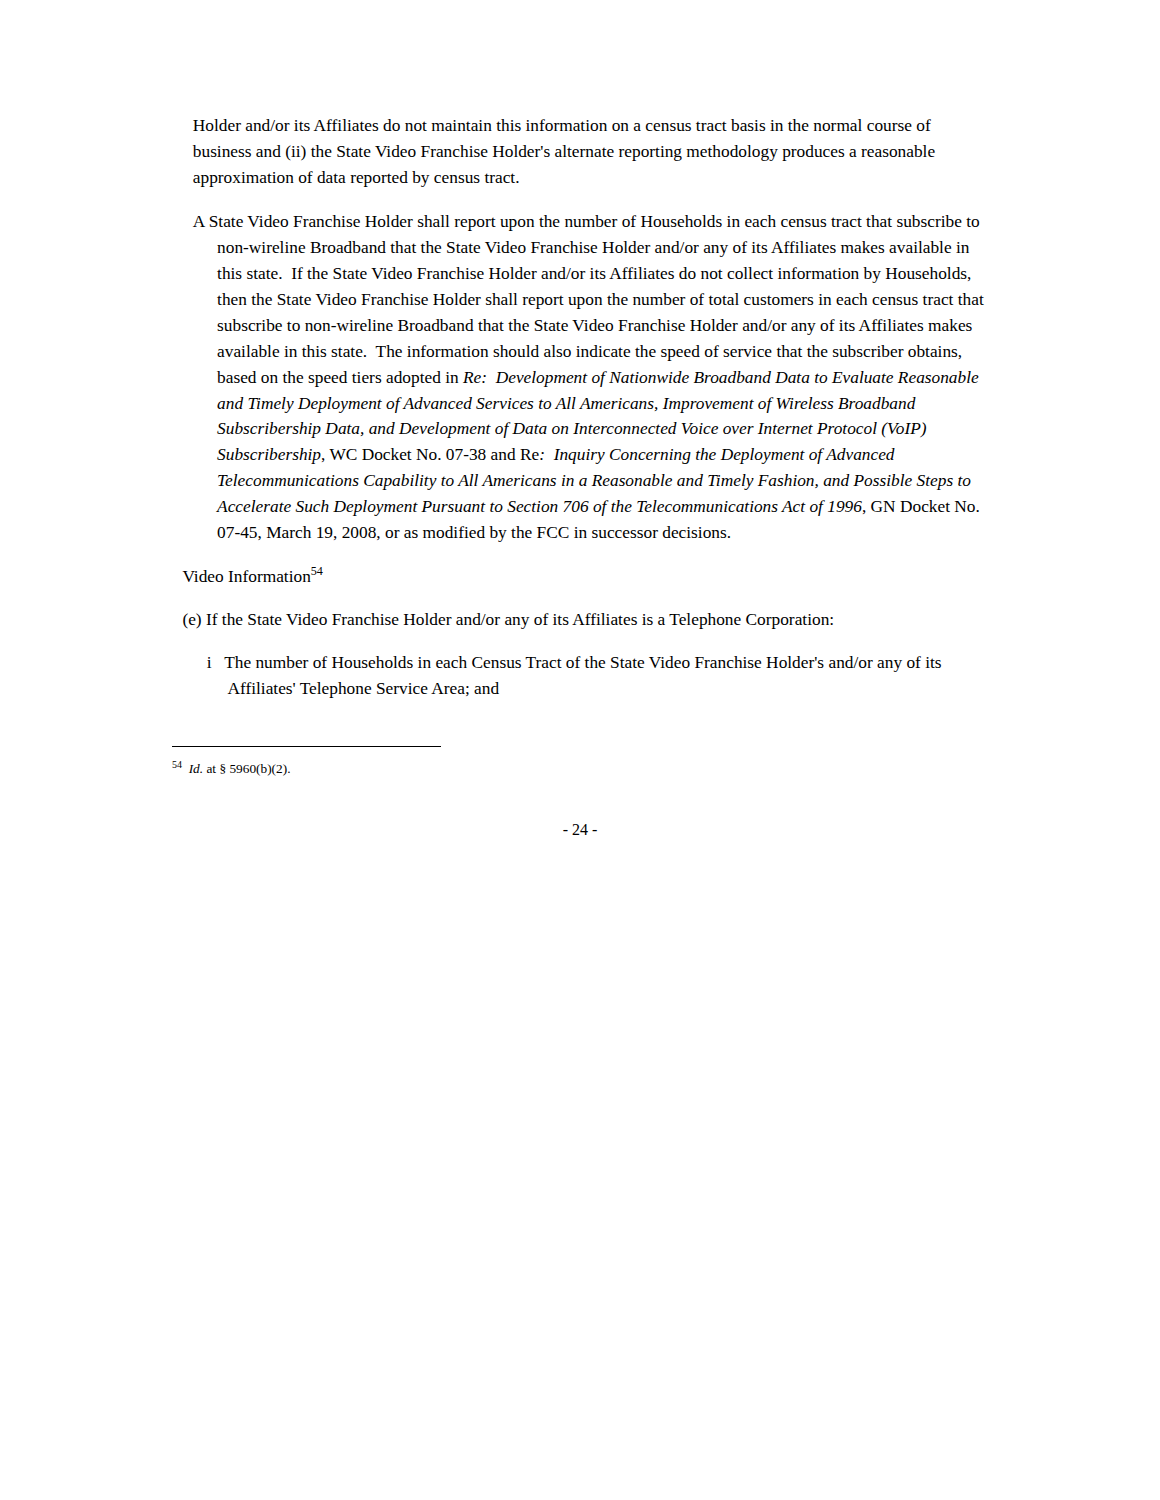Holder and/or its Affiliates do not maintain this information on a census tract basis in the normal course of business and (ii) the State Video Franchise Holder's alternate reporting methodology produces a reasonable approximation of data reported by census tract.
A State Video Franchise Holder shall report upon the number of Households in each census tract that subscribe to non-wireline Broadband that the State Video Franchise Holder and/or any of its Affiliates makes available in this state. If the State Video Franchise Holder and/or its Affiliates do not collect information by Households, then the State Video Franchise Holder shall report upon the number of total customers in each census tract that subscribe to non-wireline Broadband that the State Video Franchise Holder and/or any of its Affiliates makes available in this state. The information should also indicate the speed of service that the subscriber obtains, based on the speed tiers adopted in Re: Development of Nationwide Broadband Data to Evaluate Reasonable and Timely Deployment of Advanced Services to All Americans, Improvement of Wireless Broadband Subscribership Data, and Development of Data on Interconnected Voice over Internet Protocol (VoIP) Subscribership, WC Docket No. 07-38 and Re: Inquiry Concerning the Deployment of Advanced Telecommunications Capability to All Americans in a Reasonable and Timely Fashion, and Possible Steps to Accelerate Such Deployment Pursuant to Section 706 of the Telecommunications Act of 1996, GN Docket No. 07-45, March 19, 2008, or as modified by the FCC in successor decisions.
Video Information54
(e) If the State Video Franchise Holder and/or any of its Affiliates is a Telephone Corporation:
i The number of Households in each Census Tract of the State Video Franchise Holder's and/or any of its Affiliates' Telephone Service Area; and
54 Id. at § 5960(b)(2).
- 24 -